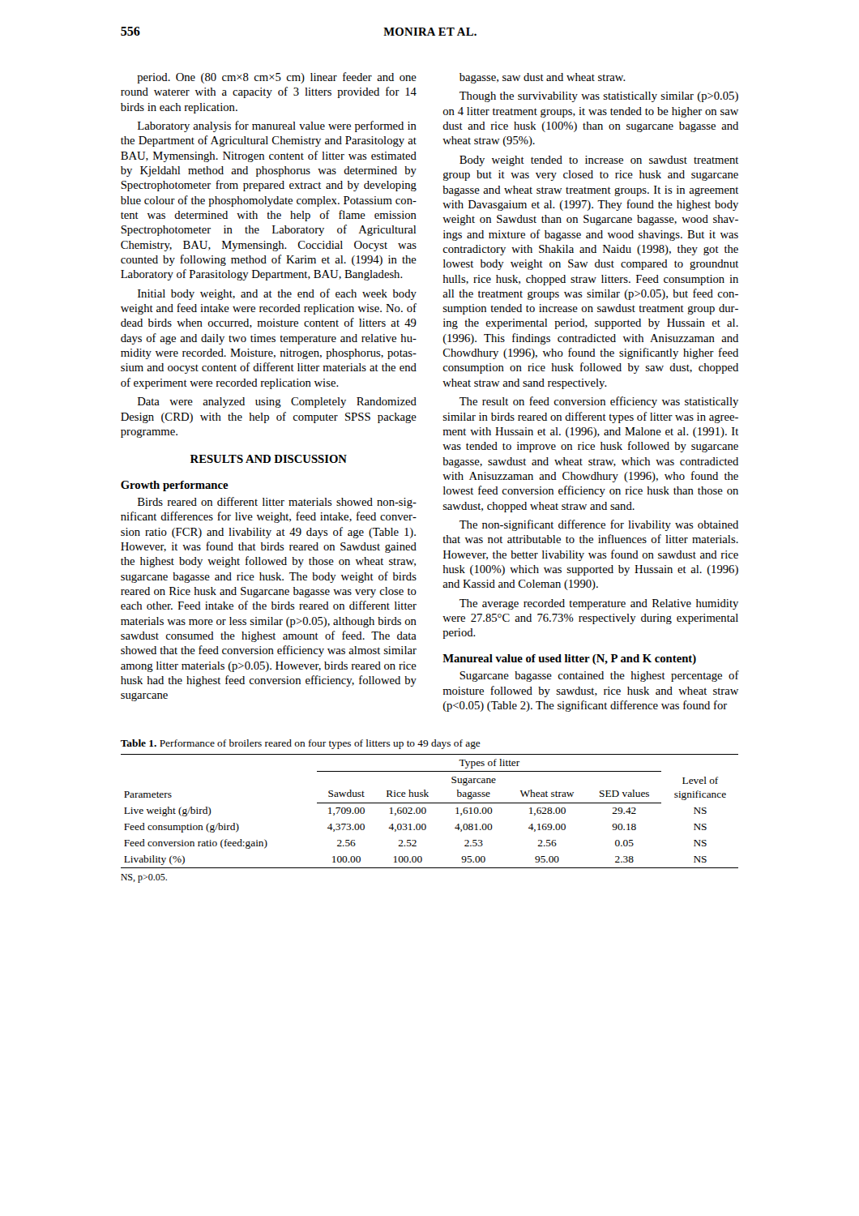556 MONIRA ET AL. 556
period. One (80 cm×8 cm×5 cm) linear feeder and one round waterer with a capacity of 3 litters provided for 14 birds in each replication.
Laboratory analysis for manureal value were performed in the Department of Agricultural Chemistry and Parasitology at BAU, Mymensingh. Nitrogen content of litter was estimated by Kjeldahl method and phosphorus was determined by Spectrophotometer from prepared extract and by developing blue colour of the phosphomolydate complex. Potassium content was determined with the help of flame emission Spectrophotometer in the Laboratory of Agricultural Chemistry, BAU, Mymensingh. Coccidial Oocyst was counted by following method of Karim et al. (1994) in the Laboratory of Parasitology Department, BAU, Bangladesh.
Initial body weight, and at the end of each week body weight and feed intake were recorded replication wise. No. of dead birds when occurred, moisture content of litters at 49 days of age and daily two times temperature and relative humidity were recorded. Moisture, nitrogen, phosphorus, potassium and oocyst content of different litter materials at the end of experiment were recorded replication wise.
Data were analyzed using Completely Randomized Design (CRD) with the help of computer SPSS package programme.
RESULTS AND DISCUSSION
Growth performance
Birds reared on different litter materials showed non-significant differences for live weight, feed intake, feed conversion ratio (FCR) and livability at 49 days of age (Table 1). However, it was found that birds reared on Sawdust gained the highest body weight followed by those on wheat straw, sugarcane bagasse and rice husk. The body weight of birds reared on Rice husk and Sugarcane bagasse was very close to each other. Feed intake of the birds reared on different litter materials was more or less similar (p>0.05), although birds on sawdust consumed the highest amount of feed. The data showed that the feed conversion efficiency was almost similar among litter materials (p>0.05). However, birds reared on rice husk had the highest feed conversion efficiency, followed by sugarcane
bagasse, saw dust and wheat straw.
Though the survivability was statistically similar (p>0.05) on 4 litter treatment groups, it was tended to be higher on saw dust and rice husk (100%) than on sugarcane bagasse and wheat straw (95%).
Body weight tended to increase on sawdust treatment group but it was very closed to rice husk and sugarcane bagasse and wheat straw treatment groups. It is in agreement with Davasgaium et al. (1997). They found the highest body weight on Sawdust than on Sugarcane bagasse, wood shavings and mixture of bagasse and wood shavings. But it was contradictory with Shakila and Naidu (1998), they got the lowest body weight on Saw dust compared to groundnut hulls, rice husk, chopped straw litters. Feed consumption in all the treatment groups was similar (p>0.05), but feed consumption tended to increase on sawdust treatment group during the experimental period, supported by Hussain et al. (1996). This findings contradicted with Anisuzzaman and Chowdhury (1996), who found the significantly higher feed consumption on rice husk followed by saw dust, chopped wheat straw and sand respectively.
The result on feed conversion efficiency was statistically similar in birds reared on different types of litter was in agreement with Hussain et al. (1996), and Malone et al. (1991). It was tended to improve on rice husk followed by sugarcane bagasse, sawdust and wheat straw, which was contradicted with Anisuzzaman and Chowdhury (1996), who found the lowest feed conversion efficiency on rice husk than those on sawdust, chopped wheat straw and sand.
The non-significant difference for livability was obtained that was not attributable to the influences of litter materials. However, the better livability was found on sawdust and rice husk (100%) which was supported by Hussain et al. (1996) and Kassid and Coleman (1990).
The average recorded temperature and Relative humidity were 27.85°C and 76.73% respectively during experimental period.
Manureal value of used litter (N, P and K content)
Sugarcane bagasse contained the highest percentage of moisture followed by sawdust, rice husk and wheat straw (p<0.05) (Table 2). The significant difference was found for
Table 1. Performance of broilers reared on four types of litters up to 49 days of age
| Parameters | Types of litter | Level of significance |
| --- | --- | --- |
| Sawdust | Rice husk | Sugarcane bagasse | Wheat straw | SED values |
| Live weight (g/bird) | 1,709.00 | 1,602.00 | 1,610.00 | 1,628.00 | 29.42 | NS |
| Feed consumption (g/bird) | 4,373.00 | 4,031.00 | 4,081.00 | 4,169.00 | 90.18 | NS |
| Feed conversion ratio (feed:gain) | 2.56 | 2.52 | 2.53 | 2.56 | 0.05 | NS |
| Livability (%) | 100.00 | 100.00 | 95.00 | 95.00 | 2.38 | NS |
NS, p>0.05.